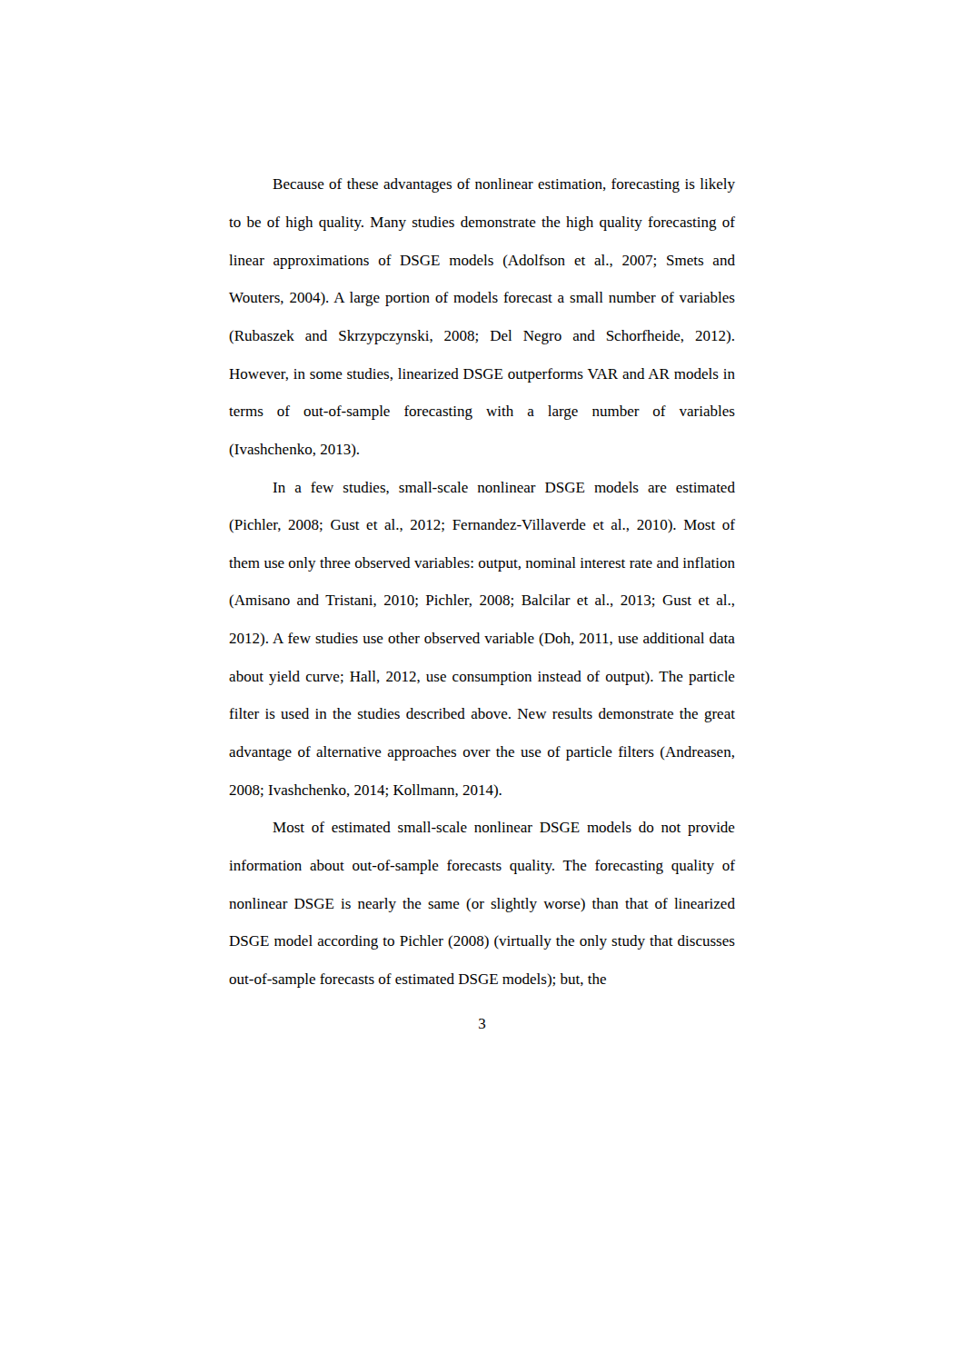Because of these advantages of nonlinear estimation, forecasting is likely to be of high quality. Many studies demonstrate the high quality forecasting of linear approximations of DSGE models (Adolfson et al., 2007; Smets and Wouters, 2004). A large portion of models forecast a small number of variables (Rubaszek and Skrzypczynski, 2008; Del Negro and Schorfheide, 2012). However, in some studies, linearized DSGE outperforms VAR and AR models in terms of out-of-sample forecasting with a large number of variables (Ivashchenko, 2013).
In a few studies, small-scale nonlinear DSGE models are estimated (Pichler, 2008; Gust et al., 2012; Fernandez-Villaverde et al., 2010). Most of them use only three observed variables: output, nominal interest rate and inflation (Amisano and Tristani, 2010; Pichler, 2008; Balcilar et al., 2013; Gust et al., 2012). A few studies use other observed variable (Doh, 2011, use additional data about yield curve; Hall, 2012, use consumption instead of output). The particle filter is used in the studies described above. New results demonstrate the great advantage of alternative approaches over the use of particle filters (Andreasen, 2008; Ivashchenko, 2014; Kollmann, 2014).
Most of estimated small-scale nonlinear DSGE models do not provide information about out-of-sample forecasts quality. The forecasting quality of nonlinear DSGE is nearly the same (or slightly worse) than that of linearized DSGE model according to Pichler (2008) (virtually the only study that discusses out-of-sample forecasts of estimated DSGE models); but, the
3